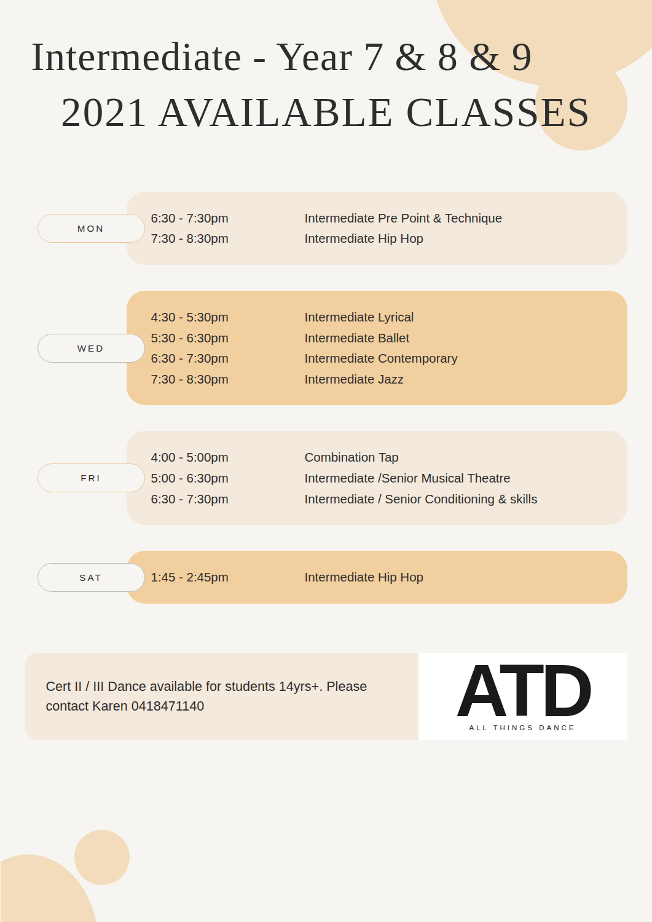Intermediate - Year 7 & 8 & 9
2021 Available Classes
MON
| 6:30 - 7:30pm | Intermediate Pre Point & Technique |
| 7:30 - 8:30pm | Intermediate Hip Hop |
WED
| 4:30 - 5:30pm | Intermediate Lyrical |
| 5:30 - 6:30pm | Intermediate Ballet |
| 6:30 - 7:30pm | Intermediate Contemporary |
| 7:30 - 8:30pm | Intermediate Jazz |
FRI
| 4:00 - 5:00pm | Combination Tap |
| 5:00 - 6:30pm | Intermediate /Senior Musical Theatre |
| 6:30 - 7:30pm | Intermediate / Senior Conditioning & skills |
SAT
| 1:45 - 2:45pm | Intermediate Hip Hop |
Cert II / III Dance available for students 14yrs+. Please contact Karen 0418471140
ATD
ALL THINGS DANCE